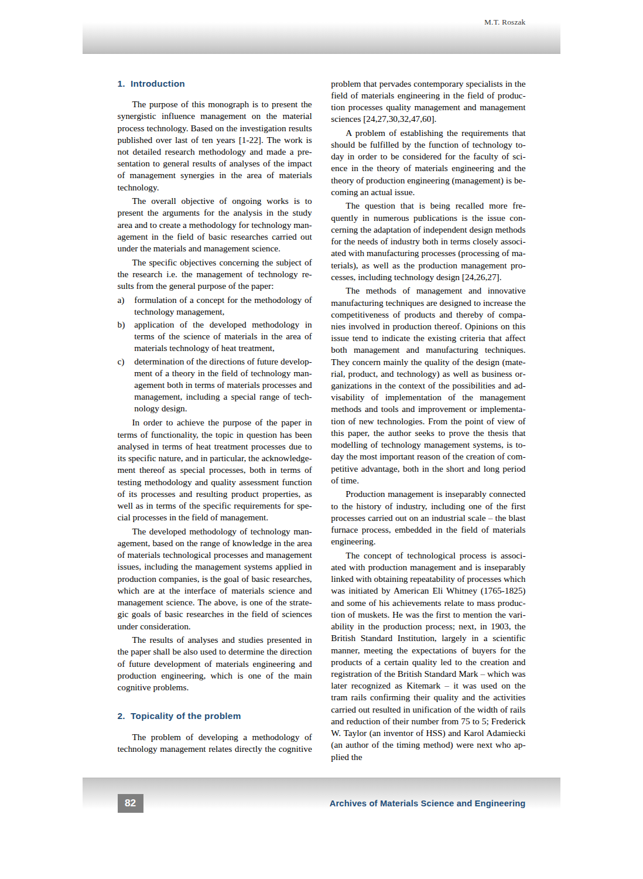M.T. Roszak
1. Introduction
The purpose of this monograph is to present the synergistic influence management on the material process technology. Based on the investigation results published over last of ten years [1-22]. The work is not detailed research methodology and made a presentation to general results of analyses of the impact of management synergies in the area of materials technology.
The overall objective of ongoing works is to present the arguments for the analysis in the study area and to create a methodology for technology management in the field of basic researches carried out under the materials and management science.
The specific objectives concerning the subject of the research i.e. the management of technology results from the general purpose of the paper:
a) formulation of a concept for the methodology of technology management,
b) application of the developed methodology in terms of the science of materials in the area of materials technology of heat treatment,
c) determination of the directions of future development of a theory in the field of technology management both in terms of materials processes and management, including a special range of technology design.
In order to achieve the purpose of the paper in terms of functionality, the topic in question has been analysed in terms of heat treatment processes due to its specific nature, and in particular, the acknowledgement thereof as special processes, both in terms of testing methodology and quality assessment function of its processes and resulting product properties, as well as in terms of the specific requirements for special processes in the field of management.
The developed methodology of technology management, based on the range of knowledge in the area of materials technological processes and management issues, including the management systems applied in production companies, is the goal of basic researches, which are at the interface of materials science and management science. The above, is one of the strategic goals of basic researches in the field of sciences under consideration.
The results of analyses and studies presented in the paper shall be also used to determine the direction of future development of materials engineering and production engineering, which is one of the main cognitive problems.
2. Topicality of the problem
The problem of developing a methodology of technology management relates directly the cognitive problem that pervades contemporary specialists in the field of materials engineering in the field of production processes quality management and management sciences [24,27,30,32,47,60].
A problem of establishing the requirements that should be fulfilled by the function of technology today in order to be considered for the faculty of science in the theory of materials engineering and the theory of production engineering (management) is becoming an actual issue.
The question that is being recalled more frequently in numerous publications is the issue concerning the adaptation of independent design methods for the needs of industry both in terms closely associated with manufacturing processes (processing of materials), as well as the production management processes, including technology design [24,26,27].
The methods of management and innovative manufacturing techniques are designed to increase the competitiveness of products and thereby of companies involved in production thereof. Opinions on this issue tend to indicate the existing criteria that affect both management and manufacturing techniques. They concern mainly the quality of the design (material, product, and technology) as well as business organizations in the context of the possibilities and advisability of implementation of the management methods and tools and improvement or implementation of new technologies. From the point of view of this paper, the author seeks to prove the thesis that modelling of technology management systems, is today the most important reason of the creation of competitive advantage, both in the short and long period of time.
Production management is inseparably connected to the history of industry, including one of the first processes carried out on an industrial scale – the blast furnace process, embedded in the field of materials engineering.
The concept of technological process is associated with production management and is inseparably linked with obtaining repeatability of processes which was initiated by American Eli Whitney (1765-1825) and some of his achievements relate to mass production of muskets. He was the first to mention the variability in the production process; next, in 1903, the British Standard Institution, largely in a scientific manner, meeting the expectations of buyers for the products of a certain quality led to the creation and registration of the British Standard Mark – which was later recognized as Kitemark – it was used on the tram rails confirming their quality and the activities carried out resulted in unification of the width of rails and reduction of their number from 75 to 5; Frederick W. Taylor (an inventor of HSS) and Karol Adamiecki (an author of the timing method) were next who applied the
82
Archives of Materials Science and Engineering